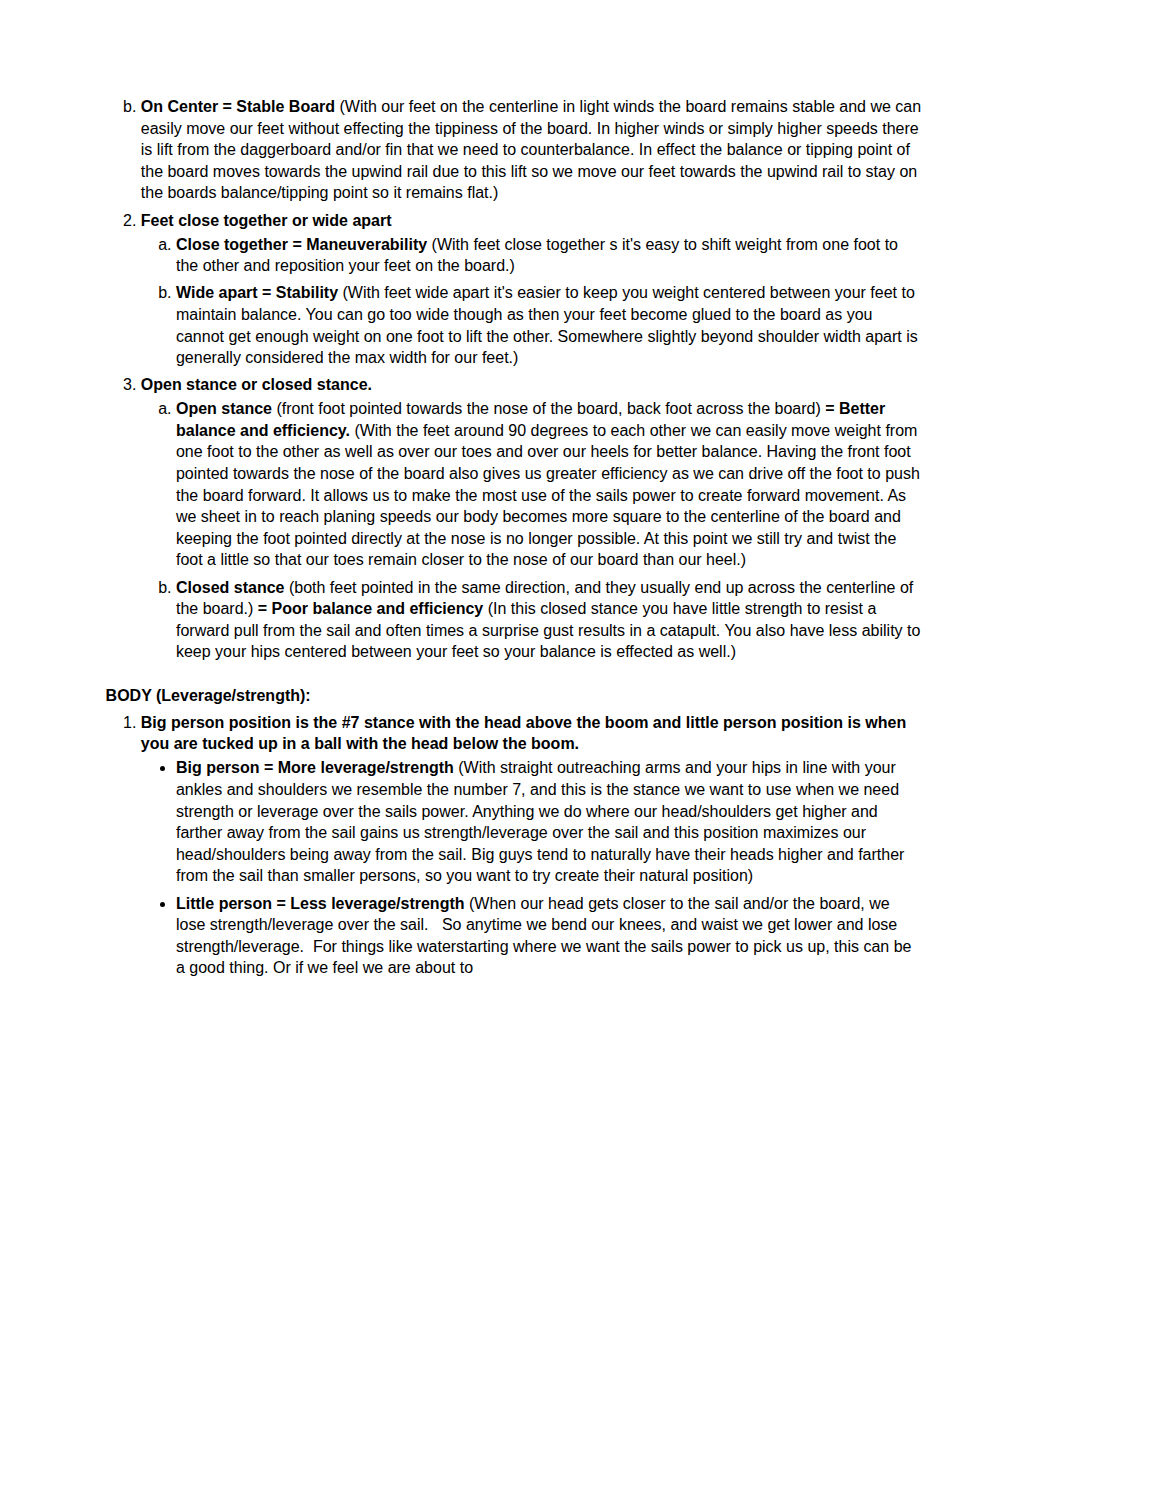On Center = Stable Board (With our feet on the centerline in light winds the board remains stable and we can easily move our feet without effecting the tippiness of the board. In higher winds or simply higher speeds there is lift from the daggerboard and/or fin that we need to counterbalance. In effect the balance or tipping point of the board moves towards the upwind rail due to this lift so we move our feet towards the upwind rail to stay on the boards balance/tipping point so it remains flat.)
Feet close together or wide apart
Close together = Maneuverability (With feet close together s it's easy to shift weight from one foot to the other and reposition your feet on the board.)
Wide apart = Stability (With feet wide apart it's easier to keep you weight centered between your feet to maintain balance. You can go too wide though as then your feet become glued to the board as you cannot get enough weight on one foot to lift the other. Somewhere slightly beyond shoulder width apart is generally considered the max width for our feet.)
Open stance or closed stance.
Open stance (front foot pointed towards the nose of the board, back foot across the board) = Better balance and efficiency. (With the feet around 90 degrees to each other we can easily move weight from one foot to the other as well as over our toes and over our heels for better balance. Having the front foot pointed towards the nose of the board also gives us greater efficiency as we can drive off the foot to push the board forward. It allows us to make the most use of the sails power to create forward movement. As we sheet in to reach planing speeds our body becomes more square to the centerline of the board and keeping the foot pointed directly at the nose is no longer possible. At this point we still try and twist the foot a little so that our toes remain closer to the nose of our board than our heel.)
Closed stance (both feet pointed in the same direction, and they usually end up across the centerline of the board.) = Poor balance and efficiency (In this closed stance you have little strength to resist a forward pull from the sail and often times a surprise gust results in a catapult. You also have less ability to keep your hips centered between your feet so your balance is effected as well.)
BODY (Leverage/strength):
Big person position is the #7 stance with the head above the boom and little person position is when you are tucked up in a ball with the head below the boom.
Big person = More leverage/strength (With straight outreaching arms and your hips in line with your ankles and shoulders we resemble the number 7, and this is the stance we want to use when we need strength or leverage over the sails power. Anything we do where our head/shoulders get higher and farther away from the sail gains us strength/leverage over the sail and this position maximizes our head/shoulders being away from the sail. Big guys tend to naturally have their heads higher and farther from the sail than smaller persons, so you want to try create their natural position)
Little person = Less leverage/strength (When our head gets closer to the sail and/or the board, we lose strength/leverage over the sail. So anytime we bend our knees, and waist we get lower and lose strength/leverage. For things like waterstarting where we want the sails power to pick us up, this can be a good thing. Or if we feel we are about to